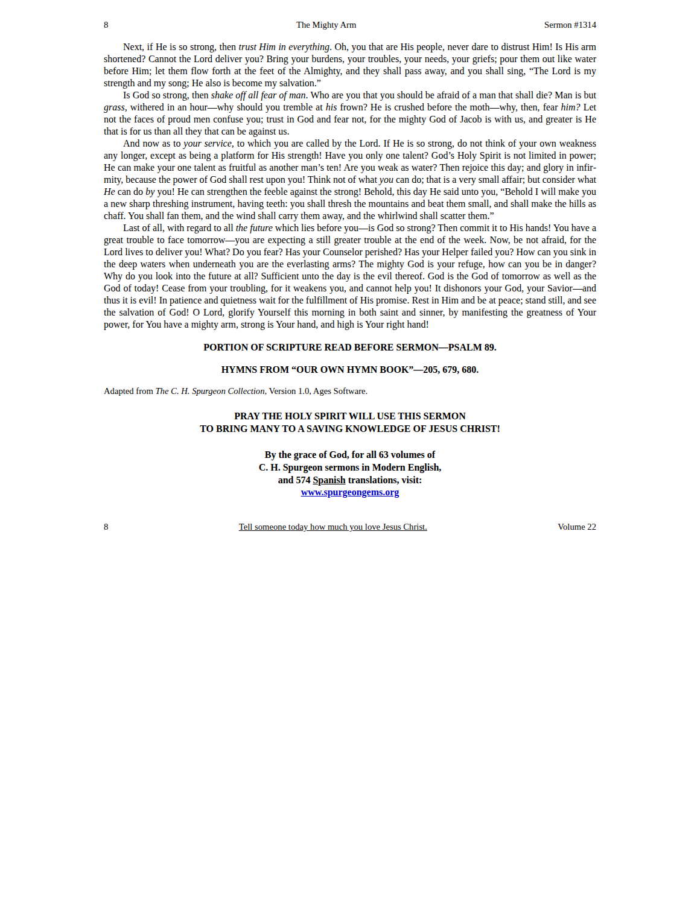8 The Mighty Arm Sermon #1314
Next, if He is so strong, then trust Him in everything. Oh, you that are His people, never dare to distrust Him! Is His arm shortened? Cannot the Lord deliver you? Bring your burdens, your troubles, your needs, your griefs; pour them out like water before Him; let them flow forth at the feet of the Almighty, and they shall pass away, and you shall sing, “The Lord is my strength and my song; He also is become my salvation.”
Is God so strong, then shake off all fear of man. Who are you that you should be afraid of a man that shall die? Man is but grass, withered in an hour—why should you tremble at his frown? He is crushed before the moth—why, then, fear him? Let not the faces of proud men confuse you; trust in God and fear not, for the mighty God of Jacob is with us, and greater is He that is for us than all they that can be against us.
And now as to your service, to which you are called by the Lord. If He is so strong, do not think of your own weakness any longer, except as being a platform for His strength! Have you only one talent? God’s Holy Spirit is not limited in power; He can make your one talent as fruitful as another man’s ten! Are you weak as water? Then rejoice this day; and glory in infirmity, because the power of God shall rest upon you! Think not of what you can do; that is a very small affair; but consider what He can do by you! He can strengthen the feeble against the strong! Behold, this day He said unto you, “Behold I will make you a new sharp threshing instrument, having teeth: you shall thresh the mountains and beat them small, and shall make the hills as chaff. You shall fan them, and the wind shall carry them away, and the whirlwind shall scatter them.”
Last of all, with regard to all the future which lies before you—is God so strong? Then commit it to His hands! You have a great trouble to face tomorrow—you are expecting a still greater trouble at the end of the week. Now, be not afraid, for the Lord lives to deliver you! What? Do you fear? Has your Counselor perished? Has your Helper failed you? How can you sink in the deep waters when underneath you are the everlasting arms? The mighty God is your refuge, how can you be in danger? Why do you look into the future at all? Sufficient unto the day is the evil thereof. God is the God of tomorrow as well as the God of today! Cease from your troubling, for it weakens you, and cannot help you! It dishonors your God, your Savior—and thus it is evil! In patience and quietness wait for the fulfillment of His promise. Rest in Him and be at peace; stand still, and see the salvation of God! O Lord, glorify Yourself this morning in both saint and sinner, by manifesting the greatness of Your power, for You have a mighty arm, strong is Your hand, and high is Your right hand!
PORTION OF SCRIPTURE READ BEFORE SERMON—PSALM 89.
HYMNS FROM “OUR OWN HYMN BOOK”—205, 679, 680.
Adapted from The C. H. Spurgeon Collection, Version 1.0, Ages Software.
PRAY THE HOLY SPIRIT WILL USE THIS SERMON
TO BRING MANY TO A SAVING KNOWLEDGE OF JESUS CHRIST!
By the grace of God, for all 63 volumes of
C. H. Spurgeon sermons in Modern English,
and 574 Spanish translations, visit:
www.spurgeongems.org
8 Tell someone today how much you love Jesus Christ. Volume 22